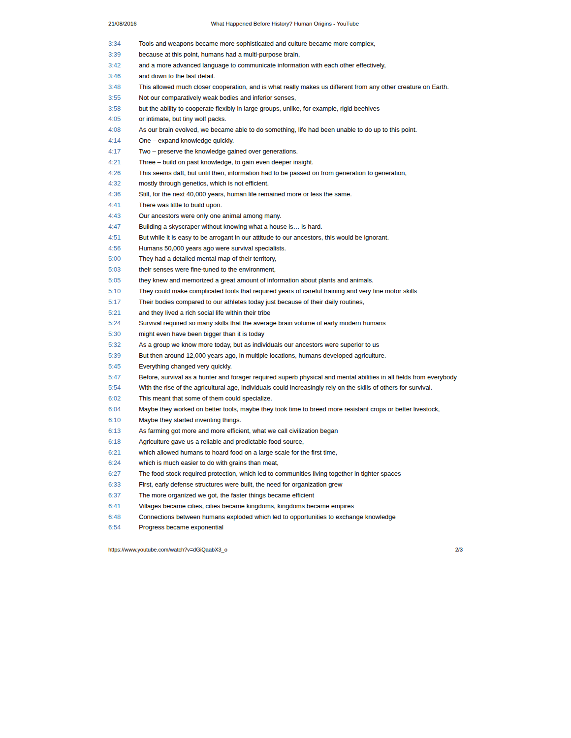21/08/2016
What Happened Before History? Human Origins - YouTube
| 3:34 | Tools and weapons became more sophisticated and culture became more complex, |
| 3:39 | because at this point, humans had a multi-purpose brain, |
| 3:42 | and a more advanced language to communicate information with each other effectively, |
| 3:46 | and down to the last detail. |
| 3:48 | This allowed much closer cooperation, and is what really makes us different from any other creature on Earth. |
| 3:55 | Not our comparatively weak bodies and inferior senses, |
| 3:58 | but the ability to cooperate flexibly in large groups, unlike, for example, rigid beehives |
| 4:05 | or intimate, but tiny wolf packs. |
| 4:08 | As our brain evolved, we became able to do something, life had been unable to do up to this point. |
| 4:14 | One – expand knowledge quickly. |
| 4:17 | Two – preserve the knowledge gained over generations. |
| 4:21 | Three – build on past knowledge, to gain even deeper insight. |
| 4:26 | This seems daft, but until then, information had to be passed on from generation to generation, |
| 4:32 | mostly through genetics, which is not efficient. |
| 4:36 | Still, for the next 40,000 years, human life remained more or less the same. |
| 4:41 | There was little to build upon. |
| 4:43 | Our ancestors were only one animal among many. |
| 4:47 | Building a skyscraper without knowing what a house is… is hard. |
| 4:51 | But while it is easy to be arrogant in our attitude to our ancestors, this would be ignorant. |
| 4:56 | Humans 50,000 years ago were survival specialists. |
| 5:00 | They had a detailed mental map of their territory, |
| 5:03 | their senses were fine-tuned to the environment, |
| 5:05 | they knew and memorized a great amount of information about plants and animals. |
| 5:10 | They could make complicated tools that required years of careful training and very fine motor skills |
| 5:17 | Their bodies compared to our athletes today just because of their daily routines, |
| 5:21 | and they lived a rich social life within their tribe |
| 5:24 | Survival required so many skills that the average brain volume of early modern humans |
| 5:30 | might even have been bigger than it is today |
| 5:32 | As a group we know more today, but as individuals our ancestors were superior to us |
| 5:39 | But then around 12,000 years ago, in multiple locations, humans developed agriculture. |
| 5:45 | Everything changed very quickly. |
| 5:47 | Before, survival as a hunter and forager required superb physical and mental abilities in all fields from everybody |
| 5:54 | With the rise of the agricultural age, individuals could increasingly rely on the skills of others for survival. |
| 6:02 | This meant that some of them could specialize. |
| 6:04 | Maybe they worked on better tools, maybe they took time to breed more resistant crops or better livestock, |
| 6:10 | Maybe they started inventing things. |
| 6:13 | As farming got more and more efficient, what we call civilization began |
| 6:18 | Agriculture gave us a reliable and predictable food source, |
| 6:21 | which allowed humans to hoard food on a large scale for the first time, |
| 6:24 | which is much easier to do with grains than meat, |
| 6:27 | The food stock required protection, which led to communities living together in tighter spaces |
| 6:33 | First, early defense structures were built, the need for organization grew |
| 6:37 | The more organized we got, the faster things became efficient |
| 6:41 | Villages became cities, cities became kingdoms, kingdoms became empires |
| 6:48 | Connections between humans exploded which led to opportunities to exchange knowledge |
| 6:54 | Progress became exponential |
https://www.youtube.com/watch?v=dGiQaabX3_o
2/3